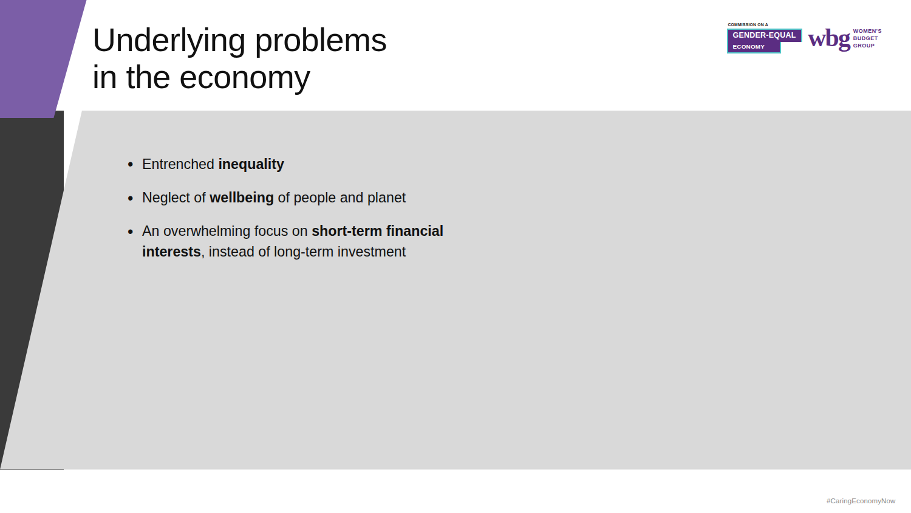Underlying problems
in the economy
COMMISSION ON A GENDER-EQUAL ECONOMY
wbg Women's
Budget
Group
Entrenched inequality
Neglect of wellbeing of people and planet
An overwhelming focus on short-term financial interests, instead of long-term investment
#CaringEconomyNow